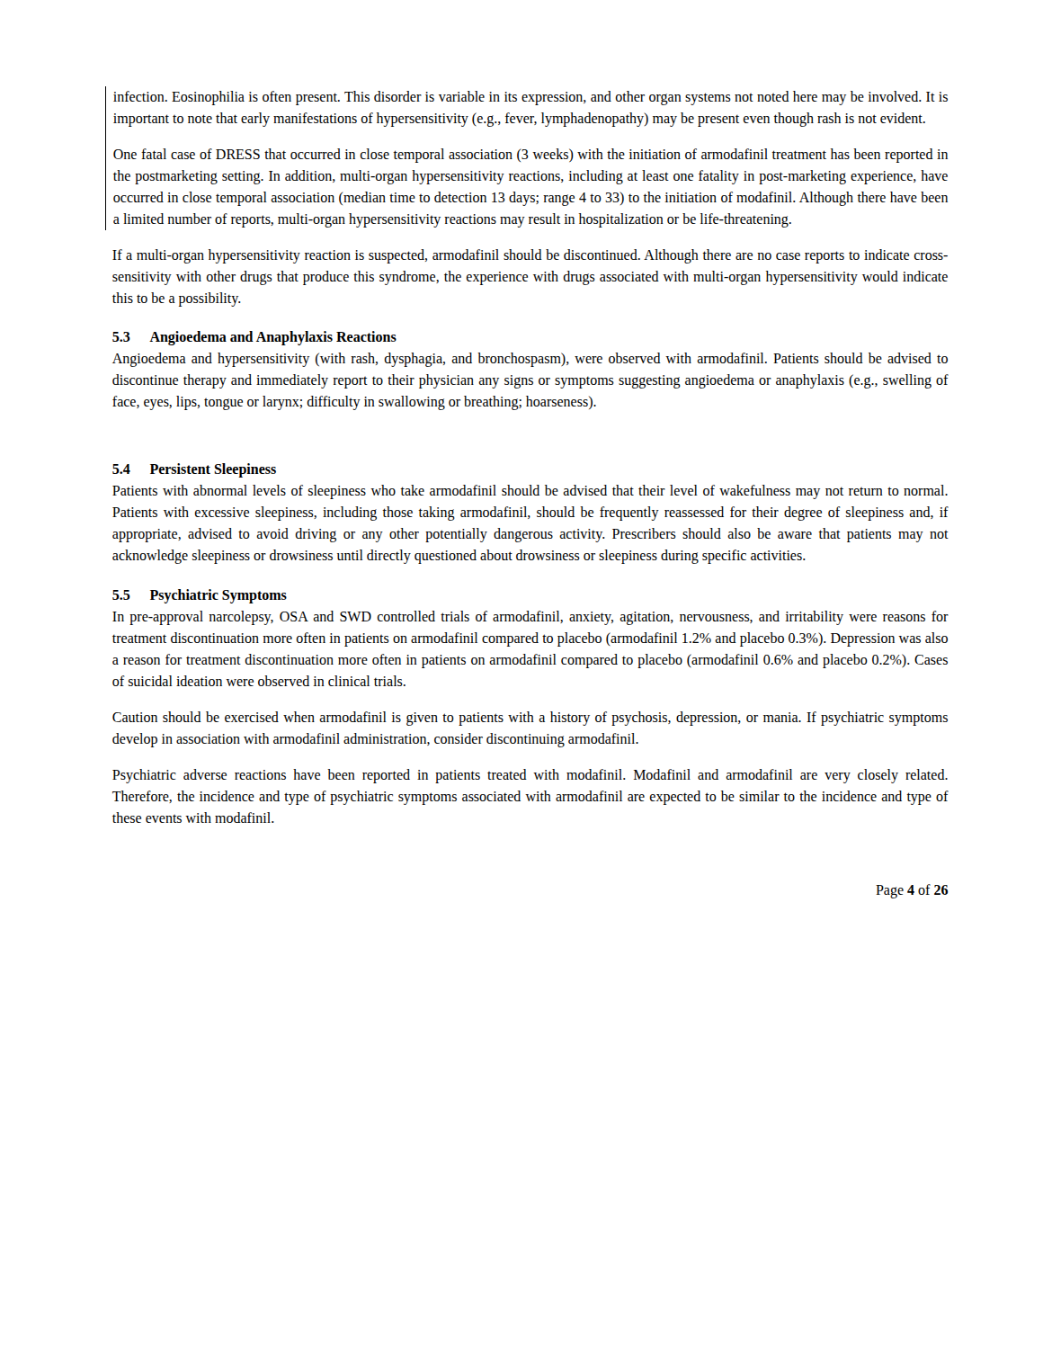infection. Eosinophilia is often present. This disorder is variable in its expression, and other organ systems not noted here may be involved. It is important to note that early manifestations of hypersensitivity (e.g., fever, lymphadenopathy) may be present even though rash is not evident.
One fatal case of DRESS that occurred in close temporal association (3 weeks) with the initiation of armodafinil treatment has been reported in the postmarketing setting. In addition, multi-organ hypersensitivity reactions, including at least one fatality in post-marketing experience, have occurred in close temporal association (median time to detection 13 days; range 4 to 33) to the initiation of modafinil. Although there have been a limited number of reports, multi-organ hypersensitivity reactions may result in hospitalization or be life-threatening.
If a multi-organ hypersensitivity reaction is suspected, armodafinil should be discontinued. Although there are no case reports to indicate cross-sensitivity with other drugs that produce this syndrome, the experience with drugs associated with multi-organ hypersensitivity would indicate this to be a possibility.
5.3 Angioedema and Anaphylaxis Reactions
Angioedema and hypersensitivity (with rash, dysphagia, and bronchospasm), were observed with armodafinil. Patients should be advised to discontinue therapy and immediately report to their physician any signs or symptoms suggesting angioedema or anaphylaxis (e.g., swelling of face, eyes, lips, tongue or larynx; difficulty in swallowing or breathing; hoarseness).
5.4 Persistent Sleepiness
Patients with abnormal levels of sleepiness who take armodafinil should be advised that their level of wakefulness may not return to normal. Patients with excessive sleepiness, including those taking armodafinil, should be frequently reassessed for their degree of sleepiness and, if appropriate, advised to avoid driving or any other potentially dangerous activity. Prescribers should also be aware that patients may not acknowledge sleepiness or drowsiness until directly questioned about drowsiness or sleepiness during specific activities.
5.5 Psychiatric Symptoms
In pre-approval narcolepsy, OSA and SWD controlled trials of armodafinil, anxiety, agitation, nervousness, and irritability were reasons for treatment discontinuation more often in patients on armodafinil compared to placebo (armodafinil 1.2% and placebo 0.3%). Depression was also a reason for treatment discontinuation more often in patients on armodafinil compared to placebo (armodafinil 0.6% and placebo 0.2%). Cases of suicidal ideation were observed in clinical trials.
Caution should be exercised when armodafinil is given to patients with a history of psychosis, depression, or mania. If psychiatric symptoms develop in association with armodafinil administration, consider discontinuing armodafinil.
Psychiatric adverse reactions have been reported in patients treated with modafinil. Modafinil and armodafinil are very closely related. Therefore, the incidence and type of psychiatric symptoms associated with armodafinil are expected to be similar to the incidence and type of these events with modafinil.
Page 4 of 26